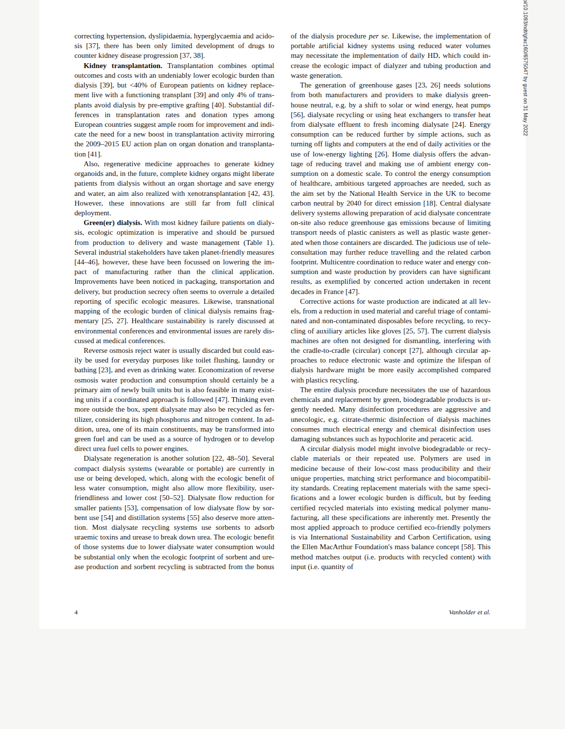Downloaded from https://academic.oup.com/ndt/advance-article/doi/10.1093/ndt/gfac160/6575047 by guest on 31 May 2022
correcting hypertension, dyslipidaemia, hyperglycaemia and acidosis [37], there has been only limited development of drugs to counter kidney disease progression [37, 38].
Kidney transplantation. Transplantation combines optimal outcomes and costs with an undeniably lower ecologic burden than dialysis [39], but <40% of European patients on kidney replacement live with a functioning transplant [39] and only 4% of transplants avoid dialysis by pre-emptive grafting [40]. Substantial differences in transplantation rates and donation types among European countries suggest ample room for improvement and indicate the need for a new boost in transplantation activity mirroring the 2009–2015 EU action plan on organ donation and transplantation [41].
Also, regenerative medicine approaches to generate kidney organoids and, in the future, complete kidney organs might liberate patients from dialysis without an organ shortage and save energy and water, an aim also realized with xenotransplantation [42, 43]. However, these innovations are still far from full clinical deployment.
Green(er) dialysis. With most kidney failure patients on dialysis, ecologic optimization is imperative and should be pursued from production to delivery and waste management (Table 1). Several industrial stakeholders have taken planet-friendly measures [44–46], however, these have been focussed on lowering the impact of manufacturing rather than the clinical application. Improvements have been noticed in packaging, transportation and delivery, but production secrecy often seems to overrule a detailed reporting of specific ecologic measures. Likewise, transnational mapping of the ecologic burden of clinical dialysis remains fragmentary [25, 27]. Healthcare sustainability is rarely discussed at environmental conferences and environmental issues are rarely discussed at medical conferences.
Reverse osmosis reject water is usually discarded but could easily be used for everyday purposes like toilet flushing, laundry or bathing [23], and even as drinking water. Economization of reverse osmosis water production and consumption should certainly be a primary aim of newly built units but is also feasible in many existing units if a coordinated approach is followed [47]. Thinking even more outside the box, spent dialysate may also be recycled as fertilizer, considering its high phosphorus and nitrogen content. In addition, urea, one of its main constituents, may be transformed into green fuel and can be used as a source of hydrogen or to develop direct urea fuel cells to power engines.
Dialysate regeneration is another solution [22, 48–50]. Several compact dialysis systems (wearable or portable) are currently in use or being developed, which, along with the ecologic benefit of less water consumption, might also allow more flexibility, user-friendliness and lower cost [50–52]. Dialysate flow reduction for smaller patients [53], compensation of low dialysate flow by sorbent use [54] and distillation systems [55] also deserve more attention. Most dialysate recycling systems use sorbents to adsorb uraemic toxins and urease to break down urea. The ecologic benefit of those systems due to lower dialysate water consumption would be substantial only when the ecologic footprint of sorbent and urease production and sorbent recycling is subtracted from the bonus of the dialysis procedure per se. Likewise, the implementation of portable artificial kidney systems using reduced water volumes may necessitate the implementation of daily HD, which could increase the ecologic impact of dialyzer and tubing production and waste generation.
The generation of greenhouse gases [23, 26] needs solutions from both manufacturers and providers to make dialysis greenhouse neutral, e.g. by a shift to solar or wind energy, heat pumps [56], dialysate recycling or using heat exchangers to transfer heat from dialysate effluent to fresh incoming dialysate [24]. Energy consumption can be reduced further by simple actions, such as turning off lights and computers at the end of daily activities or the use of low-energy lighting [26]. Home dialysis offers the advantage of reducing travel and making use of ambient energy consumption on a domestic scale. To control the energy consumption of healthcare, ambitious targeted approaches are needed, such as the aim set by the National Health Service in the UK to become carbon neutral by 2040 for direct emission [18]. Central dialysate delivery systems allowing preparation of acid dialysate concentrate on-site also reduce greenhouse gas emissions because of limiting transport needs of plastic canisters as well as plastic waste generated when those containers are discarded. The judicious use of teleconsultation may further reduce travelling and the related carbon footprint. Multicentre coordination to reduce water and energy consumption and waste production by providers can have significant results, as exemplified by concerted action undertaken in recent decades in France [47].
Corrective actions for waste production are indicated at all levels, from a reduction in used material and careful triage of contaminated and non-contaminated disposables before recycling, to recycling of auxiliary articles like gloves [25, 57]. The current dialysis machines are often not designed for dismantling, interfering with the cradle-to-cradle (circular) concept [27], although circular approaches to reduce electronic waste and optimize the lifespan of dialysis hardware might be more easily accomplished compared with plastics recycling.
The entire dialysis procedure necessitates the use of hazardous chemicals and replacement by green, biodegradable products is urgently needed. Many disinfection procedures are aggressive and unecologic, e.g. citrate-thermic disinfection of dialysis machines consumes much electrical energy and chemical disinfection uses damaging substances such as hypochlorite and peracetic acid.
A circular dialysis model might involve biodegradable or recyclable materials or their repeated use. Polymers are used in medicine because of their low-cost mass producibility and their unique properties, matching strict performance and biocompatibility standards. Creating replacement materials with the same specifications and a lower ecologic burden is difficult, but by feeding certified recycled materials into existing medical polymer manufacturing, all these specifications are inherently met. Presently the most applied approach to produce certified eco-friendly polymers is via International Sustainability and Carbon Certification, using the Ellen MacArthur Foundation's mass balance concept [58]. This method matches output (i.e. products with recycled content) with input (i.e. quantity of
4
Vanholder et al.